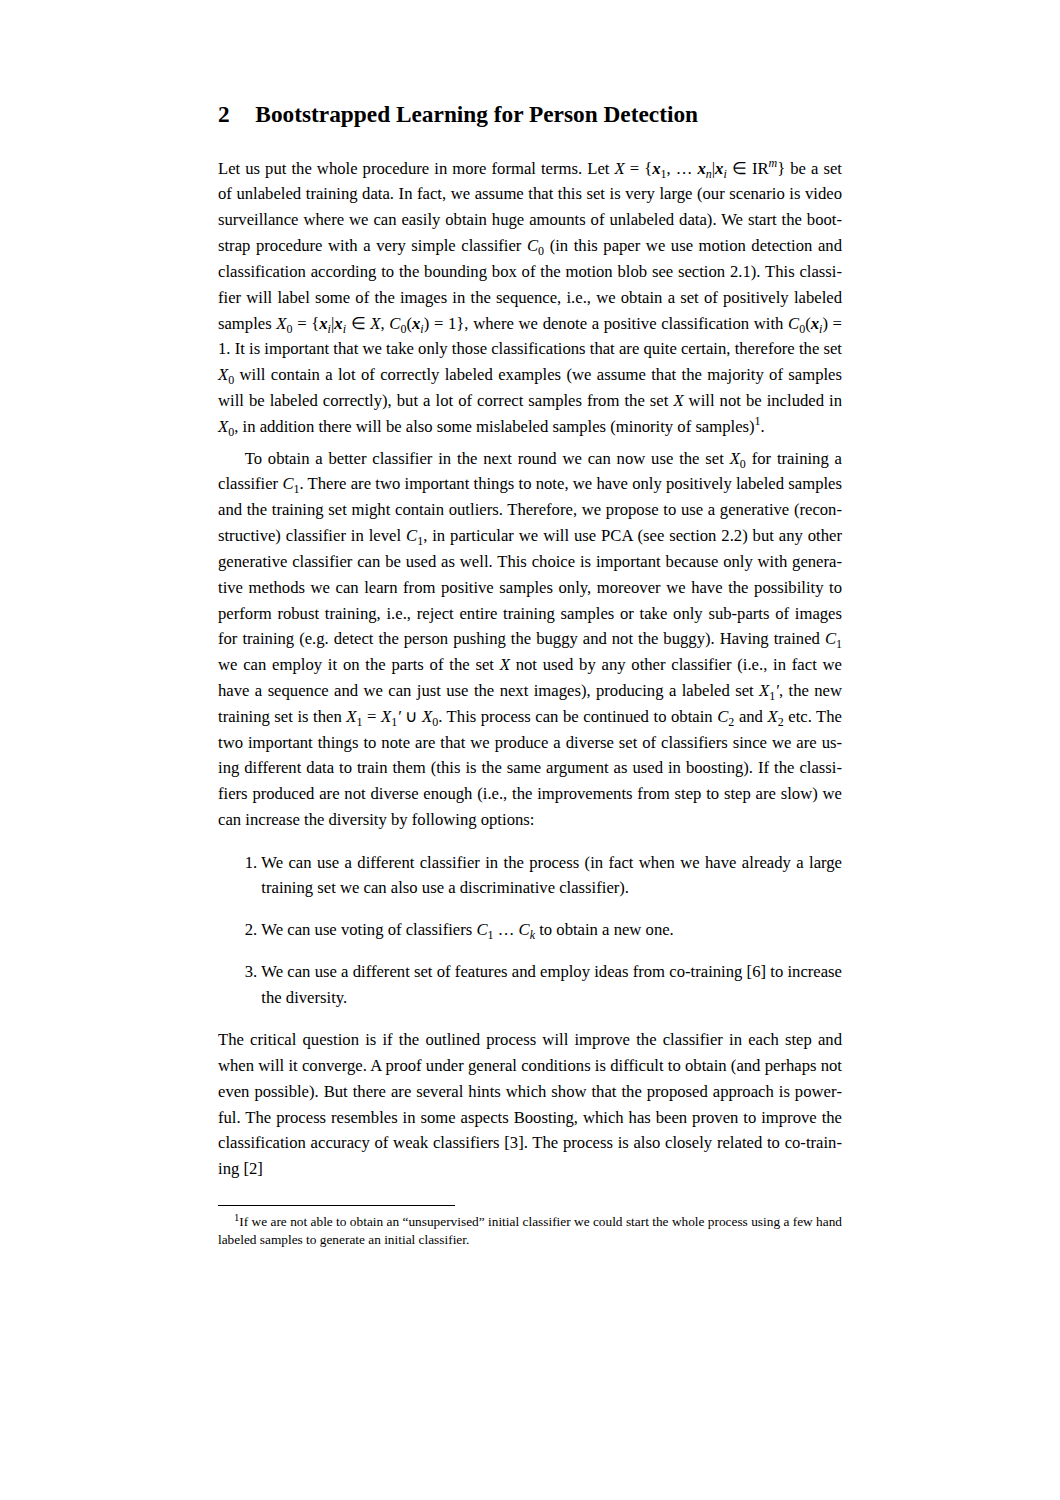2 Bootstrapped Learning for Person Detection
Let us put the whole procedure in more formal terms. Let X = {x1, … xn|xi ∈ IRm} be a set of unlabeled training data. In fact, we assume that this set is very large (our scenario is video surveillance where we can easily obtain huge amounts of unlabeled data). We start the bootstrap procedure with a very simple classifier C0 (in this paper we use motion detection and classification according to the bounding box of the motion blob see section 2.1). This classifier will label some of the images in the sequence, i.e., we obtain a set of positively labeled samples X0 = {xi|xi ∈ X, C0(xi) = 1}, where we denote a positive classification with C0(xi) = 1. It is important that we take only those classifications that are quite certain, therefore the set X0 will contain a lot of correctly labeled examples (we assume that the majority of samples will be labeled correctly), but a lot of correct samples from the set X will not be included in X0, in addition there will be also some mislabeled samples (minority of samples)1.
To obtain a better classifier in the next round we can now use the set X0 for training a classifier C1. There are two important things to note, we have only positively labeled samples and the training set might contain outliers. Therefore, we propose to use a generative (reconstructive) classifier in level C1, in particular we will use PCA (see section 2.2) but any other generative classifier can be used as well. This choice is important because only with generative methods we can learn from positive samples only, moreover we have the possibility to perform robust training, i.e., reject entire training samples or take only sub-parts of images for training (e.g. detect the person pushing the buggy and not the buggy). Having trained C1 we can employ it on the parts of the set X not used by any other classifier (i.e., in fact we have a sequence and we can just use the next images), producing a labeled set X1′, the new training set is then X1 = X1′ ∪ X0. This process can be continued to obtain C2 and X2 etc. The two important things to note are that we produce a diverse set of classifiers since we are using different data to train them (this is the same argument as used in boosting). If the classifiers produced are not diverse enough (i.e., the improvements from step to step are slow) we can increase the diversity by following options:
We can use a different classifier in the process (in fact when we have already a large training set we can also use a discriminative classifier).
We can use voting of classifiers C1 … Ck to obtain a new one.
We can use a different set of features and employ ideas from co-training [6] to increase the diversity.
The critical question is if the outlined process will improve the classifier in each step and when will it converge. A proof under general conditions is difficult to obtain (and perhaps not even possible). But there are several hints which show that the proposed approach is powerful. The process resembles in some aspects Boosting, which has been proven to improve the classification accuracy of weak classifiers [3]. The process is also closely related to co-training [2]
1If we are not able to obtain an “unsupervised” initial classifier we could start the whole process using a few hand labeled samples to generate an initial classifier.